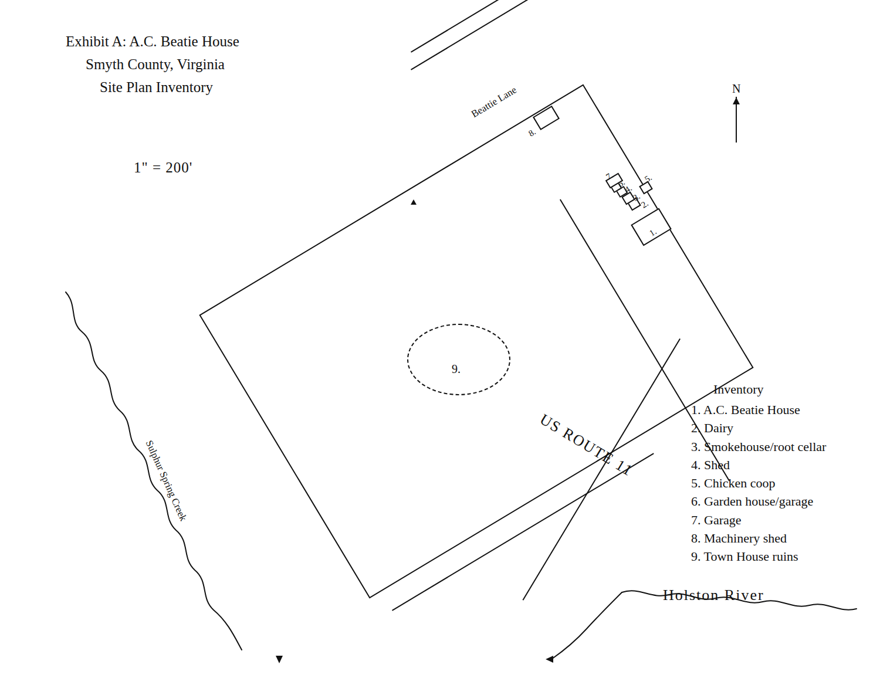Exhibit A: A.C. Beatie House
Smyth County, Virginia
Site Plan Inventory
1" = 200'
N
Beattie Lane
US ROUTE 11
1.
2.
3.
4.
5.
6.
7.
8.
9.
Sulphur Spring Creek
Holston River
Inventory
1. A.C. Beatie House
2. Dairy
3. Smokehouse/root cellar
4. Shed
5. Chicken coop
6. Garden house/garage
7. Garage
8. Machinery shed
9. Town House ruins